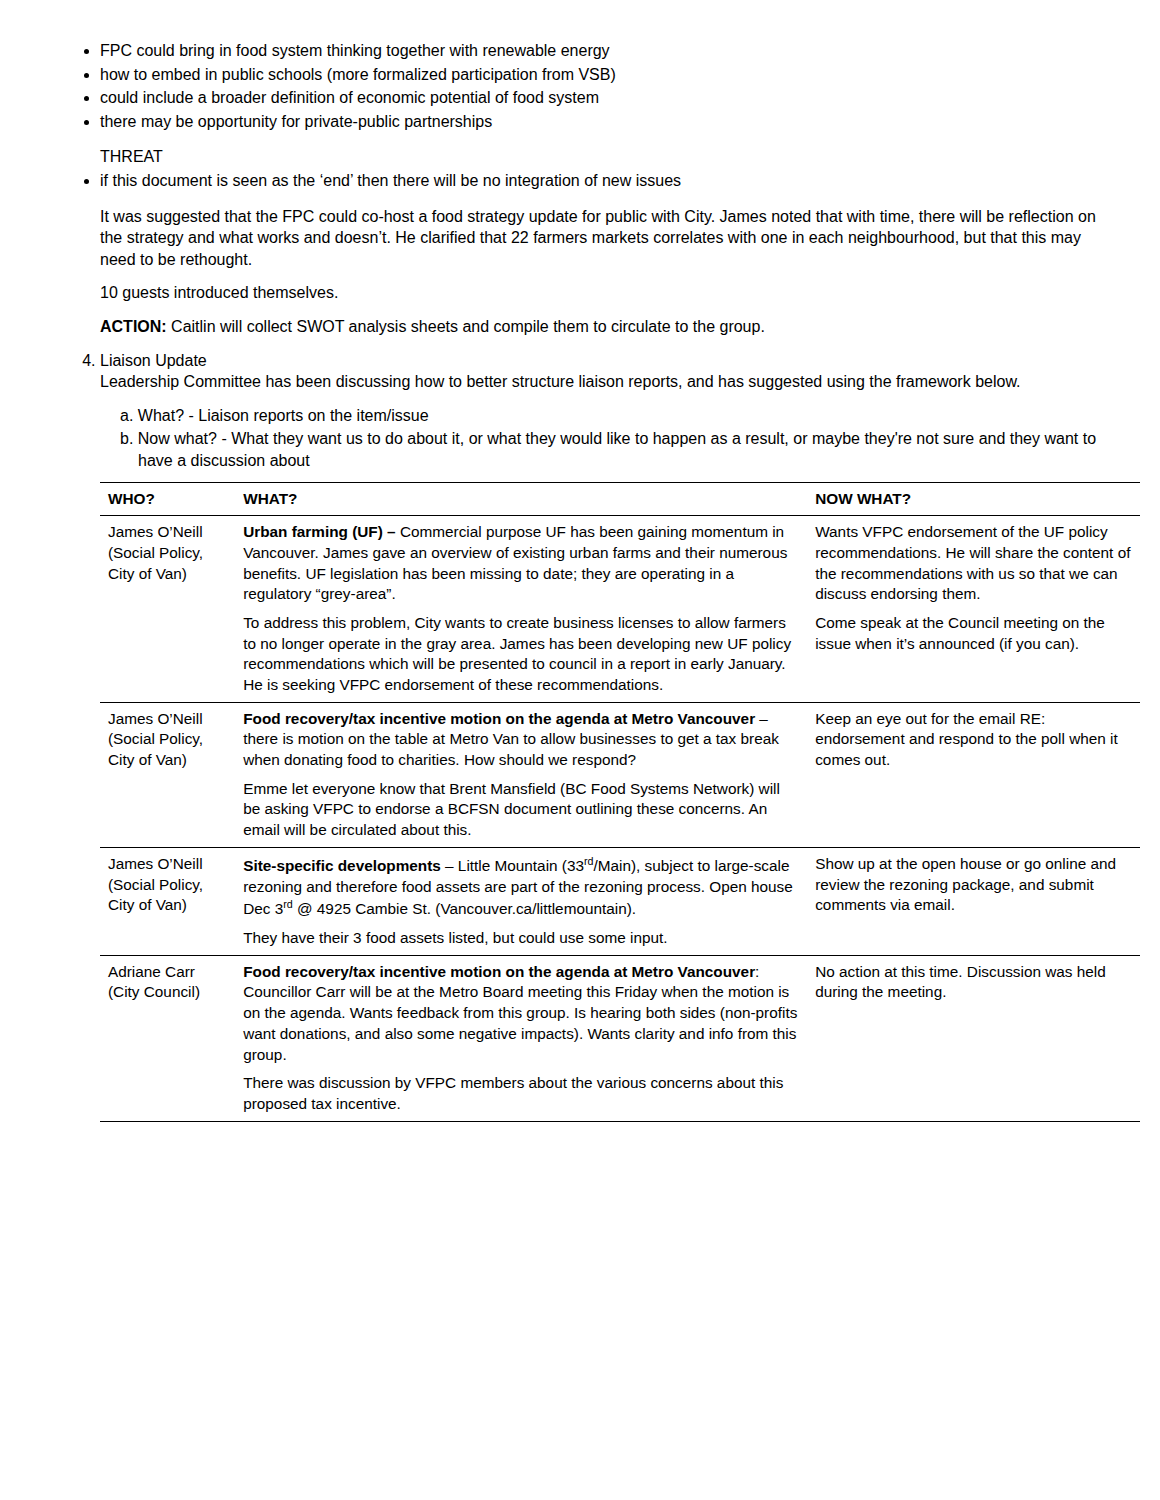FPC could bring in food system thinking together with renewable energy
how to embed in public schools (more formalized participation from VSB)
could include a broader definition of economic potential of food system
there may be opportunity for private-public partnerships
THREAT
if this document is seen as the ‘end’ then there will be no integration of new issues
It was suggested that the FPC could co-host a food strategy update for public with City. James noted that with time, there will be reflection on the strategy and what works and doesn’t. He clarified that 22 farmers markets correlates with one in each neighbourhood, but that this may need to be rethought.
10 guests introduced themselves.
ACTION: Caitlin will collect SWOT analysis sheets and compile them to circulate to the group.
Liaison Update
Leadership Committee has been discussing how to better structure liaison reports, and has suggested using the framework below.
a. What? - Liaison reports on the item/issue
b. Now what? - What they want us to do about it, or what they would like to happen as a result, or maybe they're not sure and they want to have a discussion about
| WHO? | WHAT? | NOW WHAT? |
| --- | --- | --- |
| James O’Neill (Social Policy, City of Van) | Urban farming (UF) – Commercial purpose UF has been gaining momentum in Vancouver. James gave an overview of existing urban farms and their numerous benefits. UF legislation has been missing to date; they are operating in a regulatory “grey-area”. To address this problem, City wants to create business licenses to allow farmers to no longer operate in the gray area. James has been developing new UF policy recommendations which will be presented to council in a report in early January. He is seeking VFPC endorsement of these recommendations. | Wants VFPC endorsement of the UF policy recommendations. He will share the content of the recommendations with us so that we can discuss endorsing them. Come speak at the Council meeting on the issue when it’s announced (if you can). |
| James O’Neill (Social Policy, City of Van) | Food recovery/tax incentive motion on the agenda at Metro Vancouver – there is motion on the table at Metro Van to allow businesses to get a tax break when donating food to charities. How should we respond? Emme let everyone know that Brent Mansfield (BC Food Systems Network) will be asking VFPC to endorse a BCFSN document outlining these concerns. An email will be circulated about this. | Keep an eye out for the email RE: endorsement and respond to the poll when it comes out. |
| James O’Neill (Social Policy, City of Van) | Site-specific developments – Little Mountain (33 rd /Main), subject to large-scale rezoning and therefore food assets are part of the rezoning process. Open house Dec 3 rd @ 4925 Cambie St. (Vancouver.ca/littlemountain). They have their 3 food assets listed, but could use some input. | Show up at the open house or go online and review the rezoning package, and submit comments via email. |
| Adriane Carr (City Council) | Food recovery/tax incentive motion on the agenda at Metro Vancouver : Councillor Carr will be at the Metro Board meeting this Friday when the motion is on the agenda. Wants feedback from this group. Is hearing both sides (non-profits want donations, and also some negative impacts). Wants clarity and info from this group. There was discussion by VFPC members about the various concerns about this proposed tax incentive. | No action at this time. Discussion was held during the meeting. |